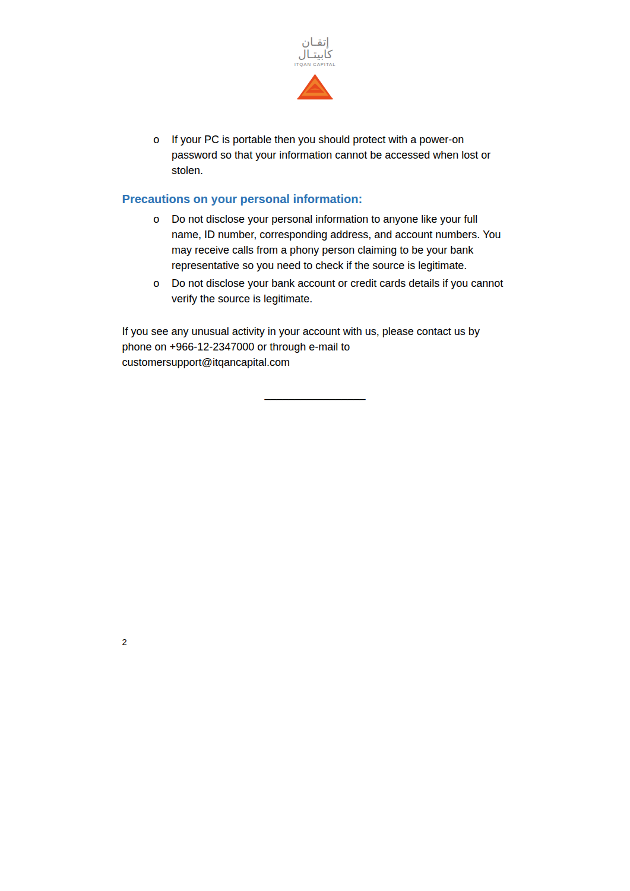If your PC is portable then you should protect with a power-on password so that your information cannot be accessed when lost or stolen.
Precautions on your personal information:
Do not disclose your personal information to anyone like your full name, ID number, corresponding address, and account numbers. You may receive calls from a phony person claiming to be your bank representative so you need to check if the source is legitimate.
Do not disclose your bank account or credit cards details if you cannot verify the source is legitimate.
If you see any unusual activity in your account with us, please contact us by phone on +966-12-2347000 or through e-mail to customersupport@itqancapital.com
_________________
2